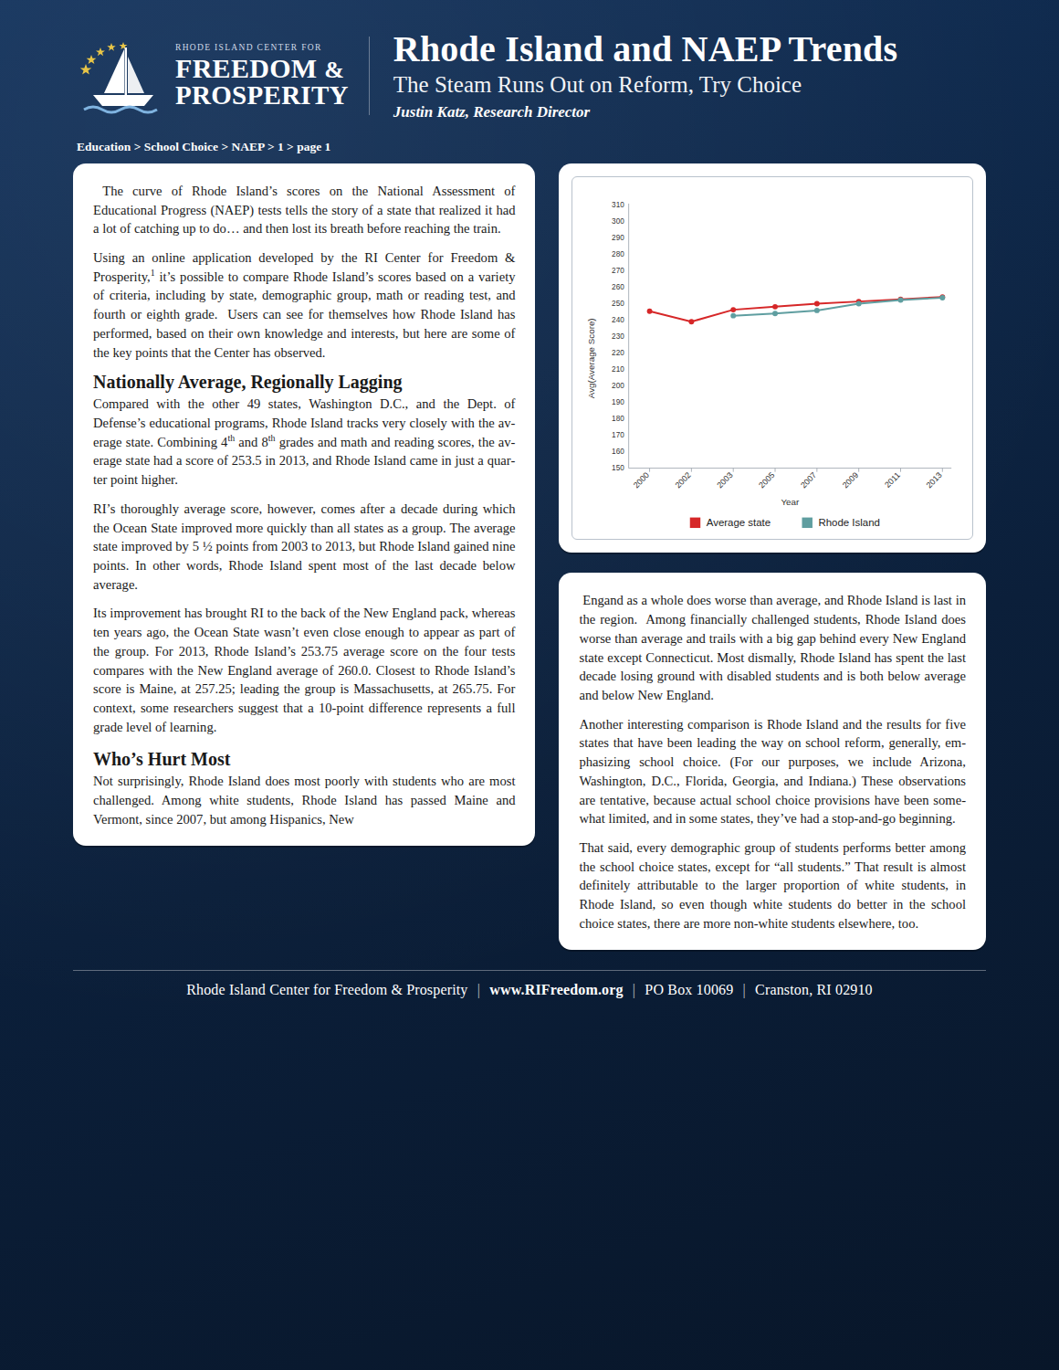Rhode Island Center for FREEDOM & PROSPERITY
Rhode Island and NAEP Trends
The Steam Runs Out on Reform, Try Choice
Justin Katz, Research Director
Education > School Choice > NAEP > 1 > page 1
The curve of Rhode Island’s scores on the National Assessment of Educational Progress (NAEP) tests tells the story of a state that realized it had a lot of catching up to do… and then lost its breath before reaching the train.
Using an online application developed by the RI Center for Freedom & Prosperity,1 it’s possible to compare Rhode Island’s scores based on a variety of criteria, including by state, demographic group, math or reading test, and fourth or eighth grade. Users can see for themselves how Rhode Island has performed, based on their own knowledge and interests, but here are some of the key points that the Center has observed.
Nationally Average, Regionally Lagging
Compared with the other 49 states, Washington D.C., and the Dept. of Defense’s educational programs, Rhode Island tracks very closely with the average state. Combining 4th and 8th grades and math and reading scores, the average state had a score of 253.5 in 2013, and Rhode Island came in just a quarter point higher.
RI’s thoroughly average score, however, comes after a decade during which the Ocean State improved more quickly than all states as a group. The average state improved by 5 ½ points from 2003 to 2013, but Rhode Island gained nine points. In other words, Rhode Island spent most of the last decade below average.
Its improvement has brought RI to the back of the New England pack, whereas ten years ago, the Ocean State wasn’t even close enough to appear as part of the group. For 2013, Rhode Island’s 253.75 average score on the four tests compares with the New England average of 260.0. Closest to Rhode Island’s score is Maine, at 257.25; leading the group is Massachusetts, at 265.75. For context, some researchers suggest that a 10-point difference represents a full grade level of learning.
Who’s Hurt Most
Not surprisingly, Rhode Island does most poorly with students who are most challenged. Among white students, Rhode Island has passed Maine and Vermont, since 2007, but among Hispanics, New
Avg(Average Score) 310 300 290 280 270 260 250 240 230 220 210 200 190 180 170 160 150 2000 2002 2003 2005 2007 2009 2011 2013 Year Average state Rhode Island
Engand as a whole does worse than average, and Rhode Island is last in the region. Among financially challenged students, Rhode Island does worse than average and trails with a big gap behind every New England state except Connecticut. Most dismally, Rhode Island has spent the last decade losing ground with disabled students and is both below average and below New England.
Another interesting comparison is Rhode Island and the results for five states that have been leading the way on school reform, generally, emphasizing school choice. (For our purposes, we include Arizona, Washington, D.C., Florida, Georgia, and Indiana.) These observations are tentative, because actual school choice provisions have been somewhat limited, and in some states, they’ve had a stop-and-go beginning.
That said, every demographic group of students performs better among the school choice states, except for “all students.” That result is almost definitely attributable to the larger proportion of white students, in Rhode Island, so even though white students do better in the school choice states, there are more non-white students elsewhere, too.
Rhode Island Center for Freedom & Prosperity | www.RIFreedom.org | PO Box 10069 | Cranston, RI 02910